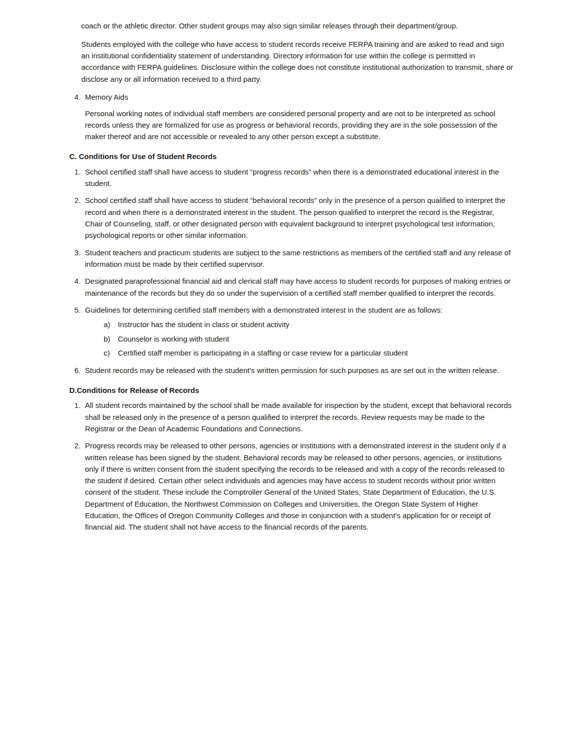coach or the athletic director. Other student groups may also sign similar releases through their department/group.
Students employed with the college who have access to student records receive FERPA training and are asked to read and sign an institutional confidentiality statement of understanding. Directory information for use within the college is permitted in accordance with FERPA guidelines. Disclosure within the college does not constitute institutional authorization to transmit, share or disclose any or all information received to a third party.
Memory Aids
Personal working notes of individual staff members are considered personal property and are not to be interpreted as school records unless they are formalized for use as progress or behavioral records, providing they are in the sole possession of the maker thereof and are not accessible or revealed to any other person except a substitute.
C. Conditions for Use of Student Records
School certified staff shall have access to student “progress records” when there is a demonstrated educational interest in the student.
School certified staff shall have access to student “behavioral records” only in the presence of a person qualified to interpret the record and when there is a demonstrated interest in the student. The person qualified to interpret the record is the Registrar, Chair of Counseling, staff, or other designated person with equivalent background to interpret psychological test information, psychological reports or other similar information.
Student teachers and practicum students are subject to the same restrictions as members of the certified staff and any release of information must be made by their certified supervisor.
Designated paraprofessional financial aid and clerical staff may have access to student records for purposes of making entries or maintenance of the records but they do so under the supervision of a certified staff member qualified to interpret the records.
Guidelines for determining certified staff members with a demonstrated interest in the student are as follows:
a) Instructor has the student in class or student activity
b) Counselor is working with student
c) Certified staff member is participating in a staffing or case review for a particular student
Student records may be released with the student’s written permission for such purposes as are set out in the written release.
D.Conditions for Release of Records
All student records maintained by the school shall be made available for inspection by the student, except that behavioral records shall be released only in the presence of a person qualified to interpret the records. Review requests may be made to the Registrar or the Dean of Academic Foundations and Connections.
Progress records may be released to other persons, agencies or institutions with a demonstrated interest in the student only if a written release has been signed by the student. Behavioral records may be released to other persons, agencies, or institutions only if there is written consent from the student specifying the records to be released and with a copy of the records released to the student if desired. Certain other select individuals and agencies may have access to student records without prior written consent of the student. These include the Comptroller General of the United States, State Department of Education, the U.S. Department of Education, the Northwest Commission on Colleges and Universities, the Oregon State System of Higher Education, the Offices of Oregon Community Colleges and those in conjunction with a student’s application for or receipt of financial aid. The student shall not have access to the financial records of the parents.